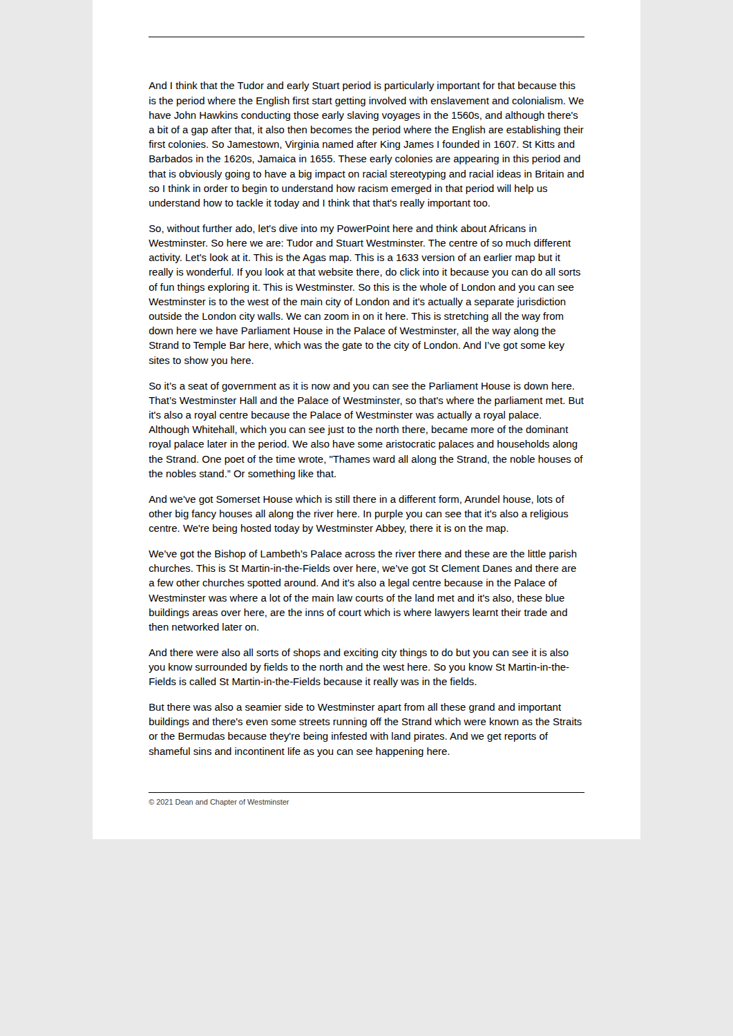And I think that the Tudor and early Stuart period is particularly important for that because this is the period where the English first start getting involved with enslavement and colonialism. We have John Hawkins conducting those early slaving voyages in the 1560s, and although there's a bit of a gap after that, it also then becomes the period where the English are establishing their first colonies. So Jamestown, Virginia named after King James I founded in 1607. St Kitts and Barbados in the 1620s, Jamaica in 1655. These early colonies are appearing in this period and that is obviously going to have a big impact on racial stereotyping and racial ideas in Britain and so I think in order to begin to understand how racism emerged in that period will help us understand how to tackle it today and I think that that's really important too.
So, without further ado, let's dive into my PowerPoint here and think about Africans in Westminster. So here we are: Tudor and Stuart Westminster. The centre of so much different activity. Let's look at it. This is the Agas map. This is a 1633 version of an earlier map but it really is wonderful. If you look at that website there, do click into it because you can do all sorts of fun things exploring it. This is Westminster. So this is the whole of London and you can see Westminster is to the west of the main city of London and it's actually a separate jurisdiction outside the London city walls. We can zoom in on it here. This is stretching all the way from down here we have Parliament House in the Palace of Westminster, all the way along the Strand to Temple Bar here, which was the gate to the city of London. And I’ve got some key sites to show you here.
So it’s a seat of government as it is now and you can see the Parliament House is down here. That’s Westminster Hall and the Palace of Westminster, so that's where the parliament met. But it's also a royal centre because the Palace of Westminster was actually a royal palace. Although Whitehall, which you can see just to the north there, became more of the dominant royal palace later in the period. We also have some aristocratic palaces and households along the Strand. One poet of the time wrote, "Thames ward all along the Strand, the noble houses of the nobles stand.” Or something like that.
And we've got Somerset House which is still there in a different form, Arundel house, lots of other big fancy houses all along the river here. In purple you can see that it's also a religious centre. We're being hosted today by Westminster Abbey, there it is on the map.
We’ve got the Bishop of Lambeth’s Palace across the river there and these are the little parish churches. This is St Martin-in-the-Fields over here, we’ve got St Clement Danes and there are a few other churches spotted around. And it's also a legal centre because in the Palace of Westminster was where a lot of the main law courts of the land met and it's also, these blue buildings areas over here, are the inns of court which is where lawyers learnt their trade and then networked later on.
And there were also all sorts of shops and exciting city things to do but you can see it is also you know surrounded by fields to the north and the west here. So you know St Martin-in-the-Fields is called St Martin-in-the-Fields because it really was in the fields.
But there was also a seamier side to Westminster apart from all these grand and important buildings and there's even some streets running off the Strand which were known as the Straits or the Bermudas because they're being infested with land pirates. And we get reports of shameful sins and incontinent life as you can see happening here.
© 2021 Dean and Chapter of Westminster